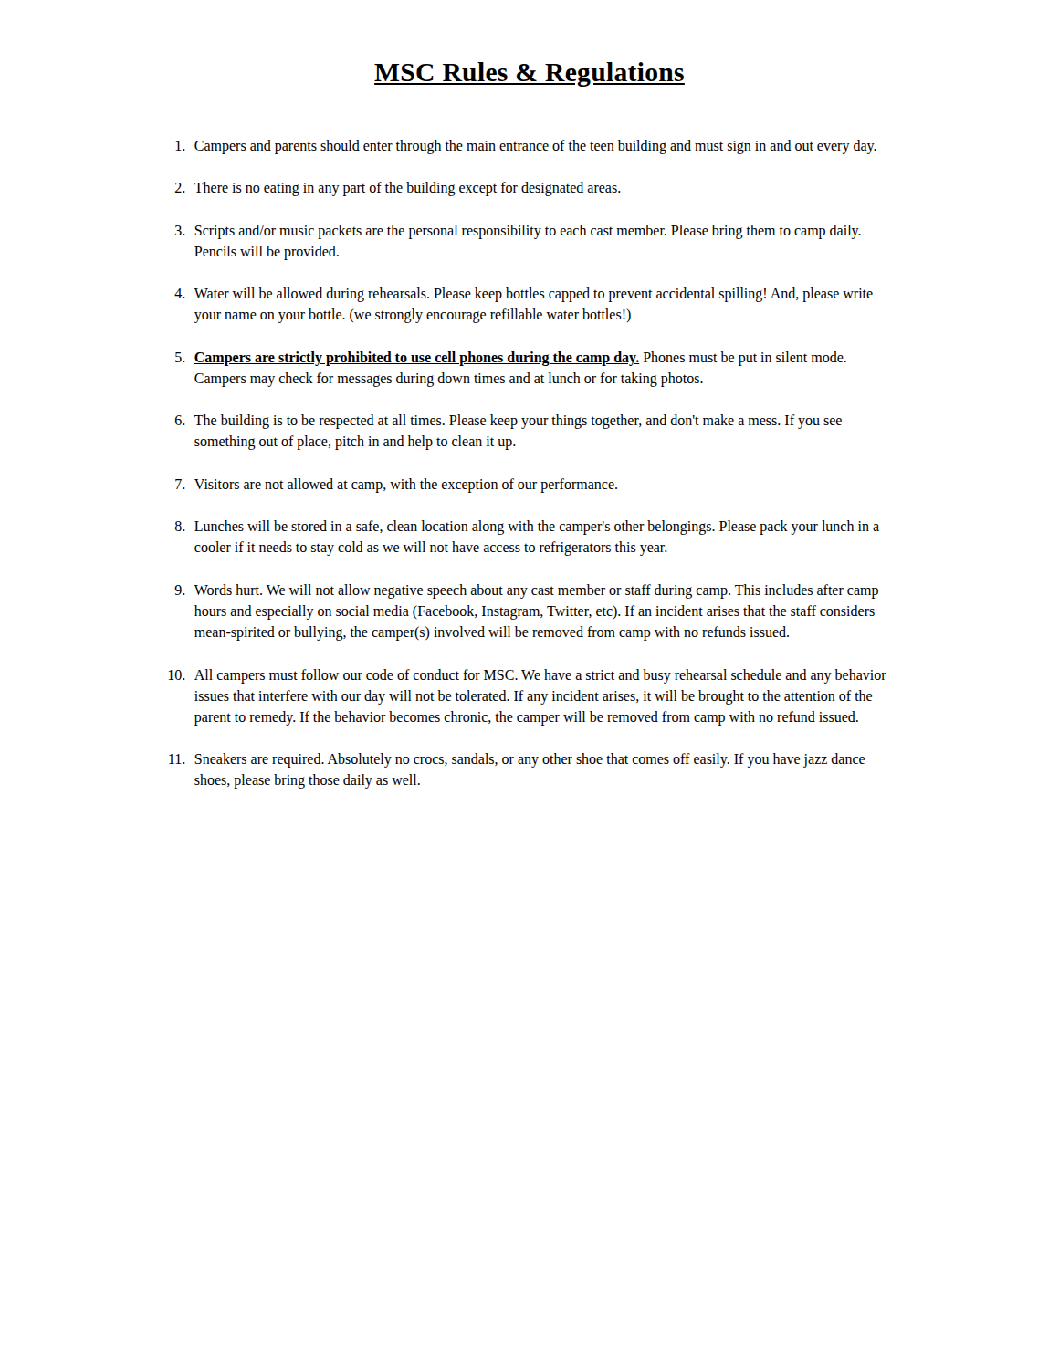MSC Rules & Regulations
Campers and parents should enter through the main entrance of the teen building and must sign in and out every day.
There is no eating in any part of the building except for designated areas.
Scripts and/or music packets are the personal responsibility to each cast member. Please bring them to camp daily. Pencils will be provided.
Water will be allowed during rehearsals. Please keep bottles capped to prevent accidental spilling! And, please write your name on your bottle. (we strongly encourage refillable water bottles!)
Campers are strictly prohibited to use cell phones during the camp day. Phones must be put in silent mode. Campers may check for messages during down times and at lunch or for taking photos.
The building is to be respected at all times. Please keep your things together, and don't make a mess. If you see something out of place, pitch in and help to clean it up.
Visitors are not allowed at camp, with the exception of our performance.
Lunches will be stored in a safe, clean location along with the camper's other belongings. Please pack your lunch in a cooler if it needs to stay cold as we will not have access to refrigerators this year.
Words hurt. We will not allow negative speech about any cast member or staff during camp. This includes after camp hours and especially on social media (Facebook, Instagram, Twitter, etc). If an incident arises that the staff considers mean-spirited or bullying, the camper(s) involved will be removed from camp with no refunds issued.
All campers must follow our code of conduct for MSC. We have a strict and busy rehearsal schedule and any behavior issues that interfere with our day will not be tolerated. If any incident arises, it will be brought to the attention of the parent to remedy. If the behavior becomes chronic, the camper will be removed from camp with no refund issued.
Sneakers are required. Absolutely no crocs, sandals, or any other shoe that comes off easily. If you have jazz dance shoes, please bring those daily as well.